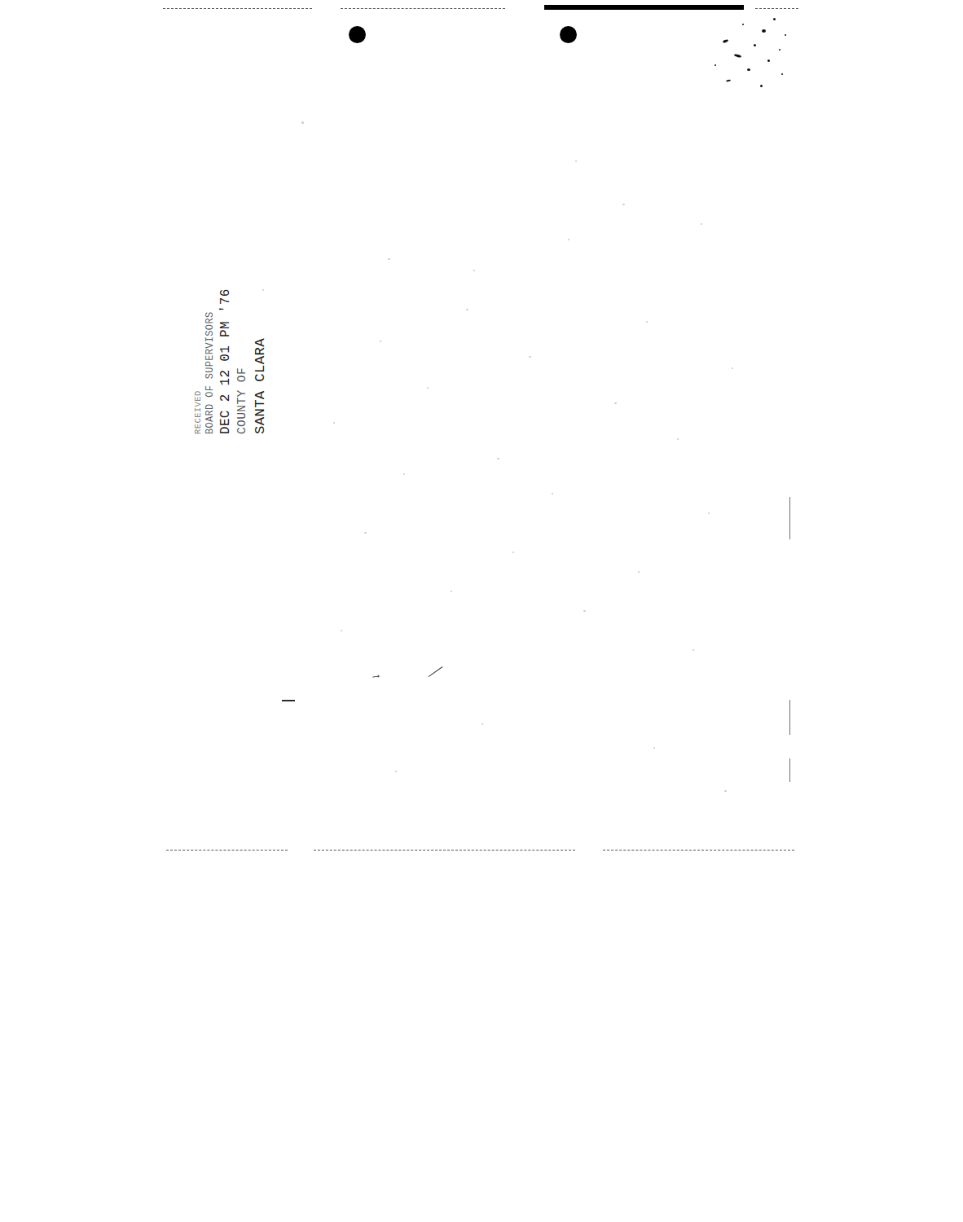RECEIVED
BOARD OF SUPERVISORS
DEC 2 12 01 PM '76
COUNTY OF
SANTA CLARA
→